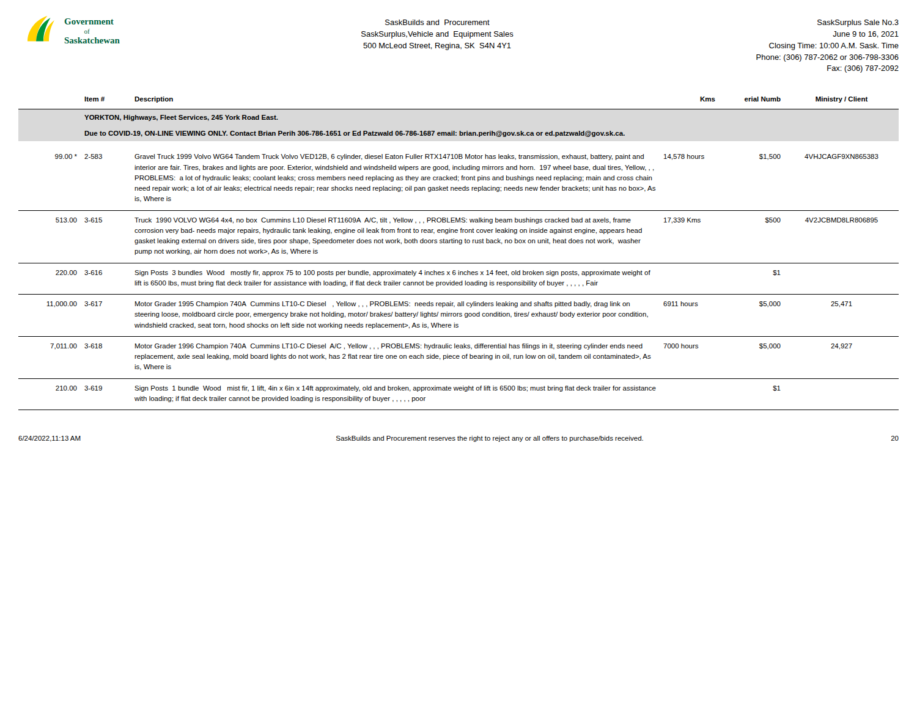SaskBuilds and Procurement
SaskSurplus,Vehicle and Equipment Sales
500 McLeod Street, Regina, SK S4N 4Y1
SaskSurplus Sale No.3
June 9 to 16, 2021
Closing Time: 10:00 A.M. Sask. Time
Phone: (306) 787-2062 or 306-798-3306
Fax: (306) 787-2092
| | Item # | Description | Kms | erial Numb | Ministry / Client |
| --- | --- | --- | --- | --- | --- |
| | YORKTON, Highways, Fleet Services, 245 York Road East. |
| | Due to COVID-19, ON-LINE VIEWING ONLY. Contact Brian Perih 306-786-1651 or Ed Patzwald 06-786-1687 email: brian.perih@gov.sk.ca or ed.patzwald@gov.sk.ca. |
| 99.00 * | 2-583 | Gravel Truck 1999 Volvo WG64 Tandem Truck Volvo VED12B, 6 cylinder, diesel Eaton Fuller RTX14710B Motor has leaks, transmission, exhaust, battery, paint and interior are fair. Tires, brakes and lights are poor. Exterior, windshield and windsheild wipers are good, including mirrors and horn. 197 wheel base, dual tires, Yellow, , , PROBLEMS: a lot of hydraulic leaks; coolant leaks; cross members need replacing as they are cracked; front pins and bushings need replacing; main and cross chain need repair work; a lot of air leaks; electrical needs repair; rear shocks need replacing; oil pan gasket needs replacing; needs new fender brackets; unit has no box>, As is, Where is | 14,578 hours | $1,500 | 4VHJCAGF9XN865383 |
| 513.00 | 3-615 | Truck 1990 VOLVO WG64 4x4, no box Cummins L10 Diesel RT11609A A/C, tilt , Yellow , , , PROBLEMS: walking beam bushings cracked bad at axels, frame corrosion very bad- needs major repairs, hydraulic tank leaking, engine oil leak from front to rear, engine front cover leaking on inside against engine, appears head gasket leaking external on drivers side, tires poor shape, Speedometer does not work, both doors starting to rust back, no box on unit, heat does not work, washer pump not working, air horn does not work>, As is, Where is | 17,339 Kms | $500 | 4V2JCBMD8LR806895 |
| 220.00 | 3-616 | Sign Posts 3 bundles Wood mostly fir, approx 75 to 100 posts per bundle, approximately 4 inches x 6 inches x 14 feet, old broken sign posts, approximate weight of lift is 6500 lbs, must bring flat deck trailer for assistance with loading, if flat deck trailer cannot be provided loading is responsibility of buyer , , , , , Fair | | $1 | |
| 11,000.00 | 3-617 | Motor Grader 1995 Champion 740A Cummins LT10-C Diesel , Yellow , , , PROBLEMS: needs repair, all cylinders leaking and shafts pitted badly, drag link on steering loose, moldboard circle poor, emergency brake not holding, motor/ brakes/ battery/ lights/ mirrors good condition, tires/ exhaust/ body exterior poor condition, windshield cracked, seat torn, hood shocks on left side not working needs replacement>, As is, Where is | 6911 hours | $5,000 | 25,471 |
| 7,011.00 | 3-618 | Motor Grader 1996 Champion 740A Cummins LT10-C Diesel A/C , Yellow , , , PROBLEMS: hydraulic leaks, differential has filings in it, steering cylinder ends need replacement, axle seal leaking, mold board lights do not work, has 2 flat rear tire one on each side, piece of bearing in oil, run low on oil, tandem oil contaminated>, As is, Where is | 7000 hours | $5,000 | 24,927 |
| 210.00 | 3-619 | Sign Posts 1 bundle Wood mist fir, 1 lift, 4in x 6in x 14ft approximately, old and broken, approximate weight of lift is 6500 lbs; must bring flat deck trailer for assistance with loading; if flat deck trailer cannot be provided loading is responsibility of buyer , , , , , poor | | $1 | |
6/24/2022,11:13 AM
SaskBuilds and Procurement reserves the right to reject any or all offers to purchase/bids received.
20